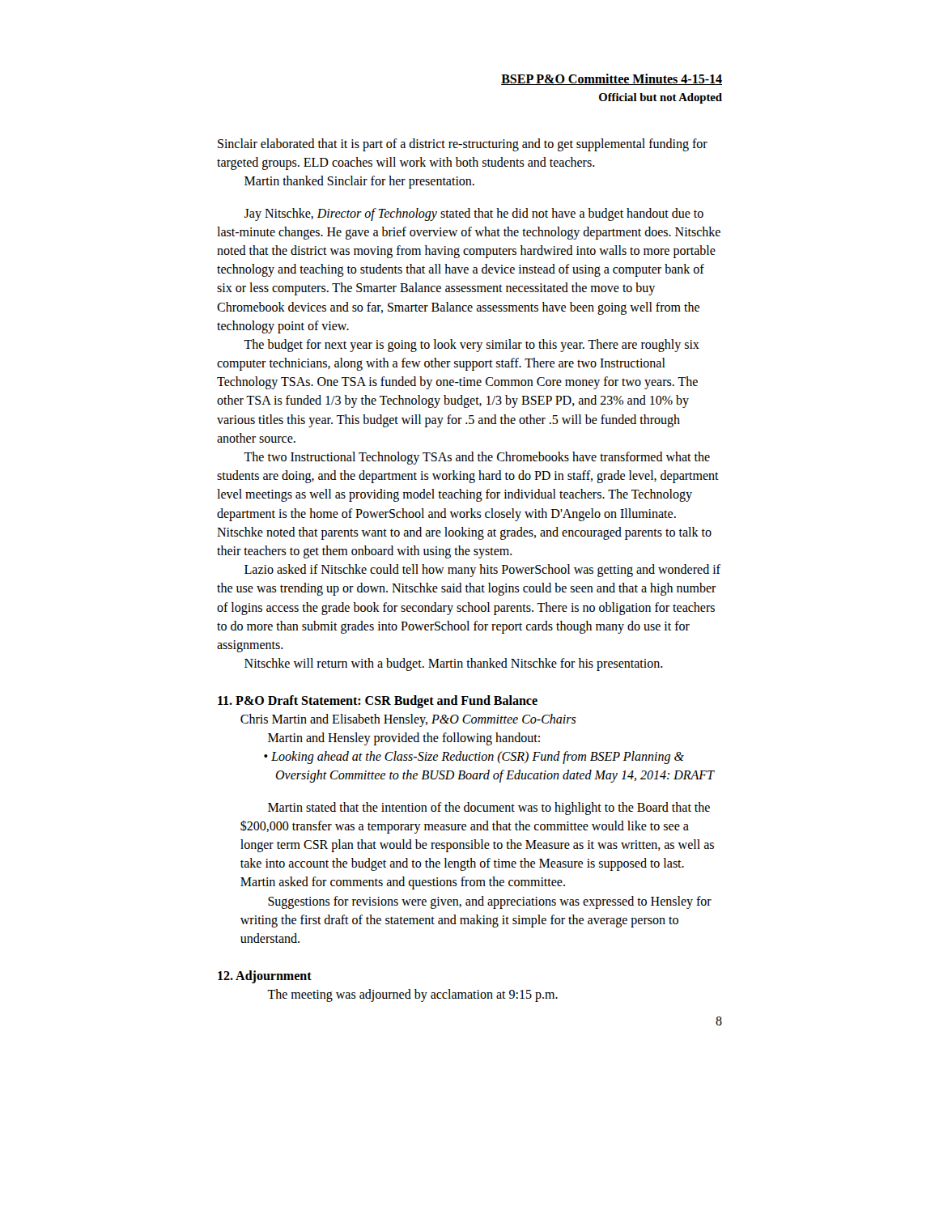BSEP P&O Committee Minutes 4-15-14
Official but not Adopted
Sinclair elaborated that it is part of a district re-structuring and to get supplemental funding for targeted groups. ELD coaches will work with both students and teachers.
Martin thanked Sinclair for her presentation.
Jay Nitschke, Director of Technology stated that he did not have a budget handout due to last-minute changes. He gave a brief overview of what the technology department does. Nitschke noted that the district was moving from having computers hardwired into walls to more portable technology and teaching to students that all have a device instead of using a computer bank of six or less computers. The Smarter Balance assessment necessitated the move to buy Chromebook devices and so far, Smarter Balance assessments have been going well from the technology point of view.
The budget for next year is going to look very similar to this year. There are roughly six computer technicians, along with a few other support staff. There are two Instructional Technology TSAs. One TSA is funded by one-time Common Core money for two years. The other TSA is funded 1/3 by the Technology budget, 1/3 by BSEP PD, and 23% and 10% by various titles this year. This budget will pay for .5 and the other .5 will be funded through another source.
The two Instructional Technology TSAs and the Chromebooks have transformed what the students are doing, and the department is working hard to do PD in staff, grade level, department level meetings as well as providing model teaching for individual teachers. The Technology department is the home of PowerSchool and works closely with D'Angelo on Illuminate. Nitschke noted that parents want to and are looking at grades, and encouraged parents to talk to their teachers to get them onboard with using the system.
Lazio asked if Nitschke could tell how many hits PowerSchool was getting and wondered if the use was trending up or down. Nitschke said that logins could be seen and that a high number of logins access the grade book for secondary school parents. There is no obligation for teachers to do more than submit grades into PowerSchool for report cards though many do use it for assignments.
Nitschke will return with a budget. Martin thanked Nitschke for his presentation.
11. P&O Draft Statement: CSR Budget and Fund Balance
Chris Martin and Elisabeth Hensley, P&O Committee Co-Chairs
Martin and Hensley provided the following handout:
• Looking ahead at the Class-Size Reduction (CSR) Fund from BSEP Planning & Oversight Committee to the BUSD Board of Education dated May 14, 2014: DRAFT
Martin stated that the intention of the document was to highlight to the Board that the $200,000 transfer was a temporary measure and that the committee would like to see a longer term CSR plan that would be responsible to the Measure as it was written, as well as take into account the budget and to the length of time the Measure is supposed to last. Martin asked for comments and questions from the committee.
Suggestions for revisions were given, and appreciations was expressed to Hensley for writing the first draft of the statement and making it simple for the average person to understand.
12. Adjournment
The meeting was adjourned by acclamation at 9:15 p.m.
8